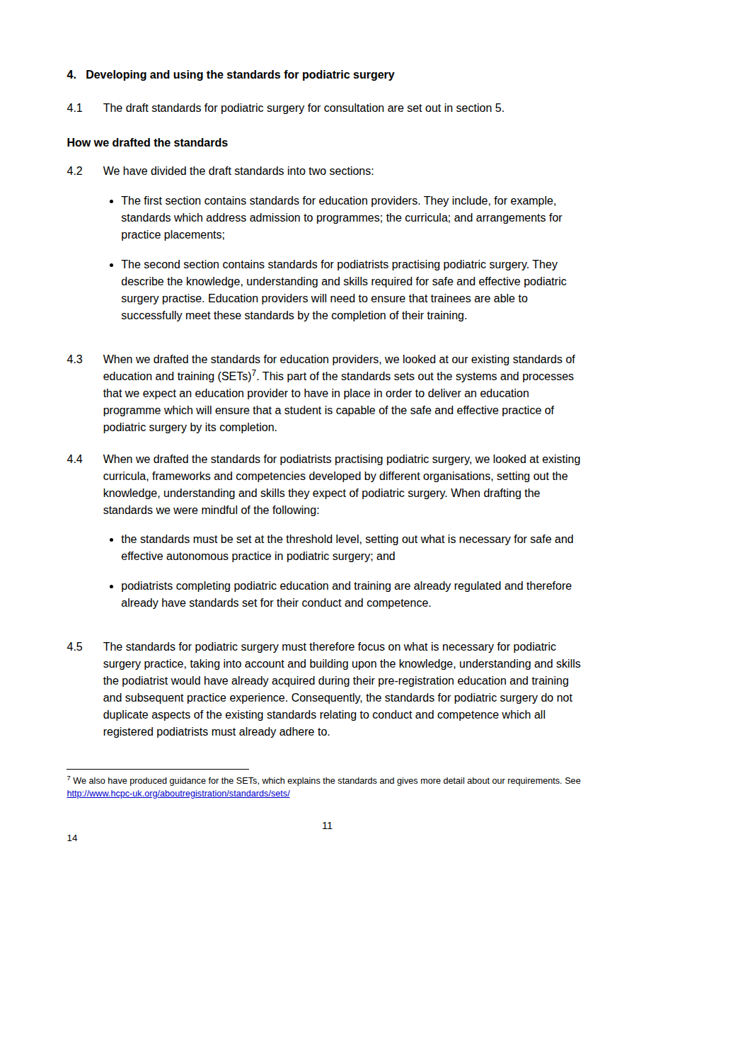4. Developing and using the standards for podiatric surgery
4.1
The draft standards for podiatric surgery for consultation are set out in section 5.
How we drafted the standards
4.2
We have divided the draft standards into two sections:
The first section contains standards for education providers. They include, for example, standards which address admission to programmes; the curricula; and arrangements for practice placements;
The second section contains standards for podiatrists practising podiatric surgery. They describe the knowledge, understanding and skills required for safe and effective podiatric surgery practise. Education providers will need to ensure that trainees are able to successfully meet these standards by the completion of their training.
4.3
When we drafted the standards for education providers, we looked at our existing standards of education and training (SETs)7. This part of the standards sets out the systems and processes that we expect an education provider to have in place in order to deliver an education programme which will ensure that a student is capable of the safe and effective practice of podiatric surgery by its completion.
4.4
When we drafted the standards for podiatrists practising podiatric surgery, we looked at existing curricula, frameworks and competencies developed by different organisations, setting out the knowledge, understanding and skills they expect of podiatric surgery. When drafting the standards we were mindful of the following:
the standards must be set at the threshold level, setting out what is necessary for safe and effective autonomous practice in podiatric surgery; and
podiatrists completing podiatric education and training are already regulated and therefore already have standards set for their conduct and competence.
4.5
The standards for podiatric surgery must therefore focus on what is necessary for podiatric surgery practice, taking into account and building upon the knowledge, understanding and skills the podiatrist would have already acquired during their pre-registration education and training and subsequent practice experience. Consequently, the standards for podiatric surgery do not duplicate aspects of the existing standards relating to conduct and competence which all registered podiatrists must already adhere to.
7 We also have produced guidance for the SETs, which explains the standards and gives more detail about our requirements. See http://www.hcpc-uk.org/aboutregistration/standards/sets/
11
14